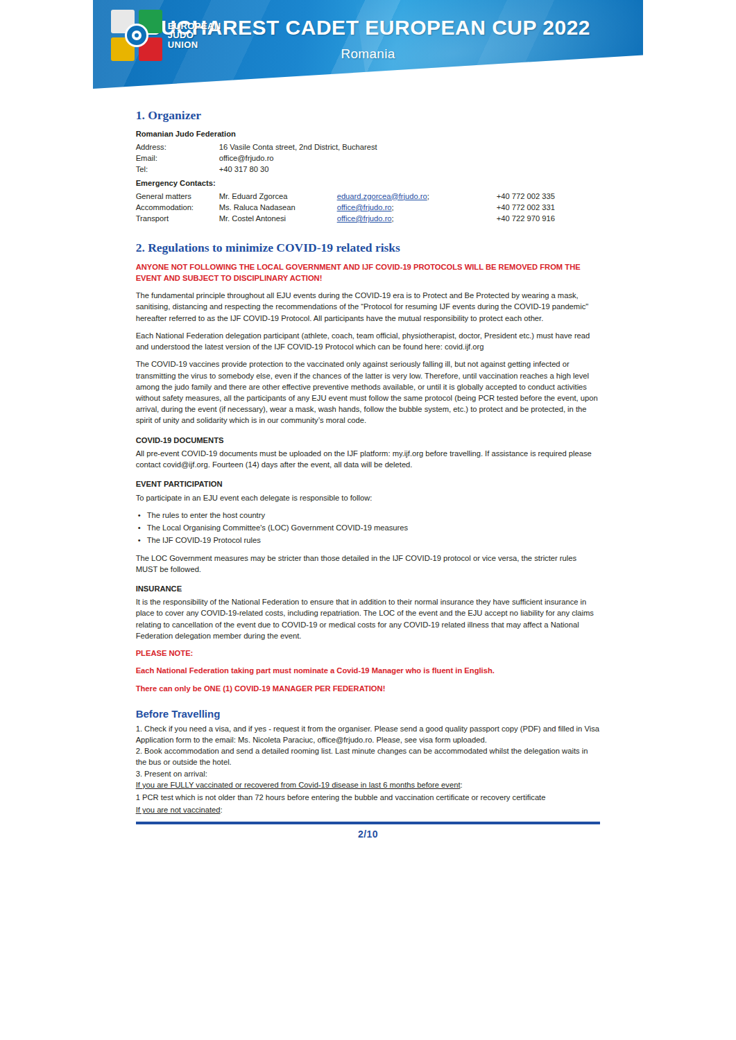EUROPEAN
JUDO
UNION
BUCHAREST CADET EUROPEAN CUP 2022
Romania
1. Organizer
Romanian Judo Federation
| Address: | 16 Vasile Conta street, 2nd District, Bucharest |
| Email: | office@frjudo.ro |
| Tel: | +40 317 80 30 |
Emergency Contacts:
| General matters | Mr. Eduard Zgorcea | eduard.zgorcea@frjudo.ro ; | +40 772 002 335 |
| Accommodation: | Ms. Raluca Nadasean | office@frjudo.ro ; | +40 772 002 331 |
| Transport | Mr. Costel Antonesi | office@frjudo.ro ; | +40 722 970 916 |
2. Regulations to minimize COVID-19 related risks
ANYONE NOT FOLLOWING THE LOCAL GOVERNMENT AND IJF COVID-19 PROTOCOLS WILL BE REMOVED FROM THE EVENT AND SUBJECT TO DISCIPLINARY ACTION!
The fundamental principle throughout all EJU events during the COVID-19 era is to Protect and Be Protected by wearing a mask, sanitising, distancing and respecting the recommendations of the “Protocol for resuming IJF events during the COVID-19 pandemic" hereafter referred to as the IJF COVID-19 Protocol. All participants have the mutual responsibility to protect each other.
Each National Federation delegation participant (athlete, coach, team official, physiotherapist, doctor, President etc.) must have read and understood the latest version of the IJF COVID-19 Protocol which can be found here: covid.ijf.org
The COVID-19 vaccines provide protection to the vaccinated only against seriously falling ill, but not against getting infected or transmitting the virus to somebody else, even if the chances of the latter is very low. Therefore, until vaccination reaches a high level among the judo family and there are other effective preventive methods available, or until it is globally accepted to conduct activities without safety measures, all the participants of any EJU event must follow the same protocol (being PCR tested before the event, upon arrival, during the event (if necessary), wear a mask, wash hands, follow the bubble system, etc.) to protect and be protected, in the spirit of unity and solidarity which is in our community’s moral code.
COVID-19 DOCUMENTS
All pre-event COVID-19 documents must be uploaded on the IJF platform: my.ijf.org before travelling. If assistance is required please contact covid@ijf.org. Fourteen (14) days after the event, all data will be deleted.
EVENT PARTICIPATION
To participate in an EJU event each delegate is responsible to follow:
The rules to enter the host country
The Local Organising Committee's (LOC) Government COVID-19 measures
The IJF COVID-19 Protocol rules
The LOC Government measures may be stricter than those detailed in the IJF COVID-19 protocol or vice versa, the stricter rules MUST be followed.
INSURANCE
It is the responsibility of the National Federation to ensure that in addition to their normal insurance they have sufficient insurance in place to cover any COVID-19-related costs, including repatriation. The LOC of the event and the EJU accept no liability for any claims relating to cancellation of the event due to COVID-19 or medical costs for any COVID-19 related illness that may affect a National Federation delegation member during the event.
PLEASE NOTE:
Each National Federation taking part must nominate a Covid-19 Manager who is fluent in English.
There can only be ONE (1) COVID-19 MANAGER PER FEDERATION!
Before Travelling
1. Check if you need a visa, and if yes - request it from the organiser. Please send a good quality passport copy (PDF) and filled in Visa Application form to the email: Ms. Nicoleta Paraciuc, office@frjudo.ro. Please, see visa form uploaded.
2. Book accommodation and send a detailed rooming list. Last minute changes can be accommodated whilst the delegation waits in the bus or outside the hotel.
3. Present on arrival:
If you are FULLY vaccinated or recovered from Covid-19 disease in last 6 months before event:
1 PCR test which is not older than 72 hours before entering the bubble and vaccination certificate or recovery certificate
If you are not vaccinated:
2/10